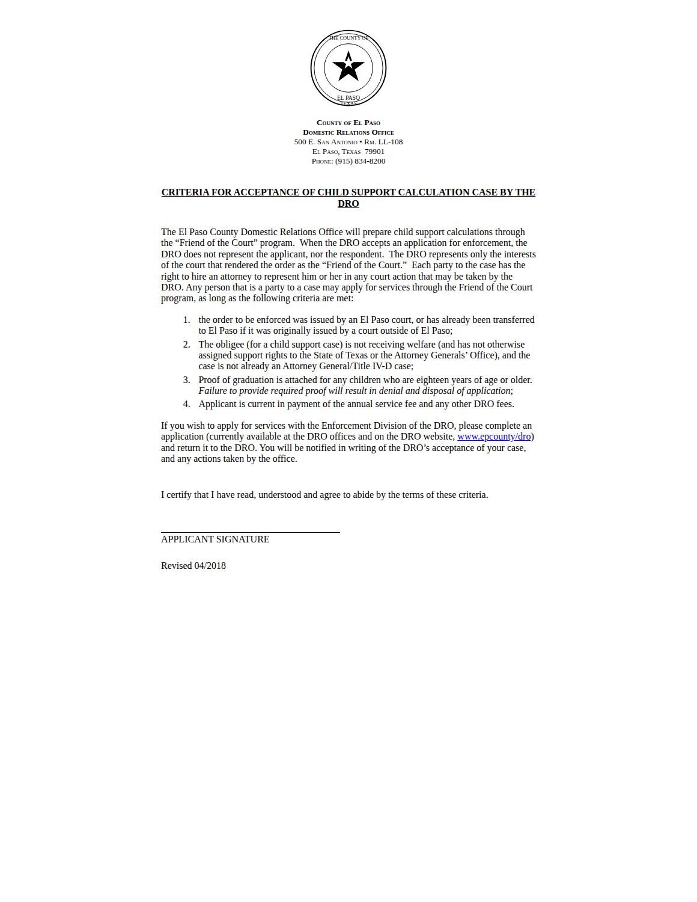County of El Paso
Domestic Relations Office
500 E. San Antonio • Rm. LL-108
El Paso, Texas 79901
Phone: (915) 834-8200
CRITERIA FOR ACCEPTANCE OF CHILD SUPPORT CALCULATION CASE BY THE DRO
The El Paso County Domestic Relations Office will prepare child support calculations through the “Friend of the Court” program. When the DRO accepts an application for enforcement, the DRO does not represent the applicant, nor the respondent. The DRO represents only the interests of the court that rendered the order as the “Friend of the Court.” Each party to the case has the right to hire an attorney to represent him or her in any court action that may be taken by the DRO. Any person that is a party to a case may apply for services through the Friend of the Court program, as long as the following criteria are met:
the order to be enforced was issued by an El Paso court, or has already been transferred to El Paso if it was originally issued by a court outside of El Paso;
The obligee (for a child support case) is not receiving welfare (and has not otherwise assigned support rights to the State of Texas or the Attorney Generals’ Office), and the case is not already an Attorney General/Title IV-D case;
Proof of graduation is attached for any children who are eighteen years of age or older. Failure to provide required proof will result in denial and disposal of application;
Applicant is current in payment of the annual service fee and any other DRO fees.
If you wish to apply for services with the Enforcement Division of the DRO, please complete an application (currently available at the DRO offices and on the DRO website, www.epcounty/dro) and return it to the DRO. You will be notified in writing of the DRO’s acceptance of your case, and any actions taken by the office.
I certify that I have read, understood and agree to abide by the terms of these criteria.
APPLICANT SIGNATURE
Revised 04/2018